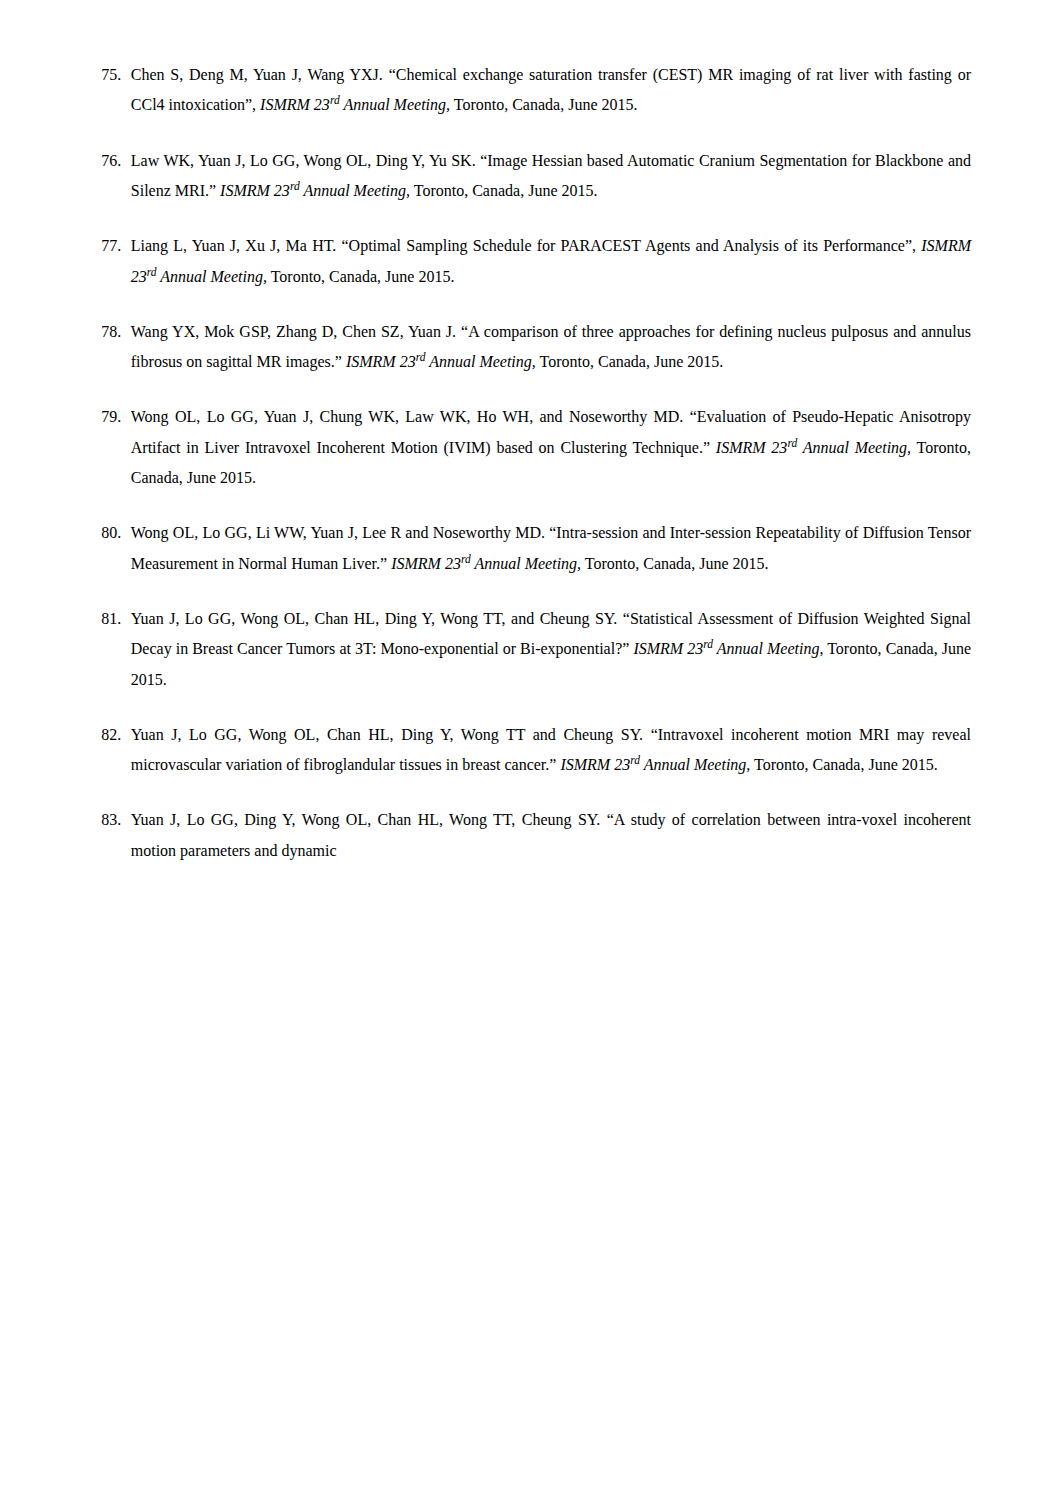Chen S, Deng M, Yuan J, Wang YXJ. “Chemical exchange saturation transfer (CEST) MR imaging of rat liver with fasting or CCl4 intoxication”, ISMRM 23rd Annual Meeting, Toronto, Canada, June 2015.
Law WK, Yuan J, Lo GG, Wong OL, Ding Y, Yu SK. “Image Hessian based Automatic Cranium Segmentation for Blackbone and Silenz MRI.” ISMRM 23rd Annual Meeting, Toronto, Canada, June 2015.
Liang L, Yuan J, Xu J, Ma HT. “Optimal Sampling Schedule for PARACEST Agents and Analysis of its Performance”, ISMRM 23rd Annual Meeting, Toronto, Canada, June 2015.
Wang YX, Mok GSP, Zhang D, Chen SZ, Yuan J. “A comparison of three approaches for defining nucleus pulposus and annulus fibrosus on sagittal MR images.” ISMRM 23rd Annual Meeting, Toronto, Canada, June 2015.
Wong OL, Lo GG, Yuan J, Chung WK, Law WK, Ho WH, and Noseworthy MD. “Evaluation of Pseudo-Hepatic Anisotropy Artifact in Liver Intravoxel Incoherent Motion (IVIM) based on Clustering Technique.” ISMRM 23rd Annual Meeting, Toronto, Canada, June 2015.
Wong OL, Lo GG, Li WW, Yuan J, Lee R and Noseworthy MD. “Intra-session and Inter-session Repeatability of Diffusion Tensor Measurement in Normal Human Liver.” ISMRM 23rd Annual Meeting, Toronto, Canada, June 2015.
Yuan J, Lo GG, Wong OL, Chan HL, Ding Y, Wong TT, and Cheung SY. “Statistical Assessment of Diffusion Weighted Signal Decay in Breast Cancer Tumors at 3T: Mono-exponential or Bi-exponential?” ISMRM 23rd Annual Meeting, Toronto, Canada, June 2015.
Yuan J, Lo GG, Wong OL, Chan HL, Ding Y, Wong TT and Cheung SY. “Intravoxel incoherent motion MRI may reveal microvascular variation of fibroglandular tissues in breast cancer.” ISMRM 23rd Annual Meeting, Toronto, Canada, June 2015.
Yuan J, Lo GG, Ding Y, Wong OL, Chan HL, Wong TT, Cheung SY. “A study of correlation between intra-voxel incoherent motion parameters and dynamic